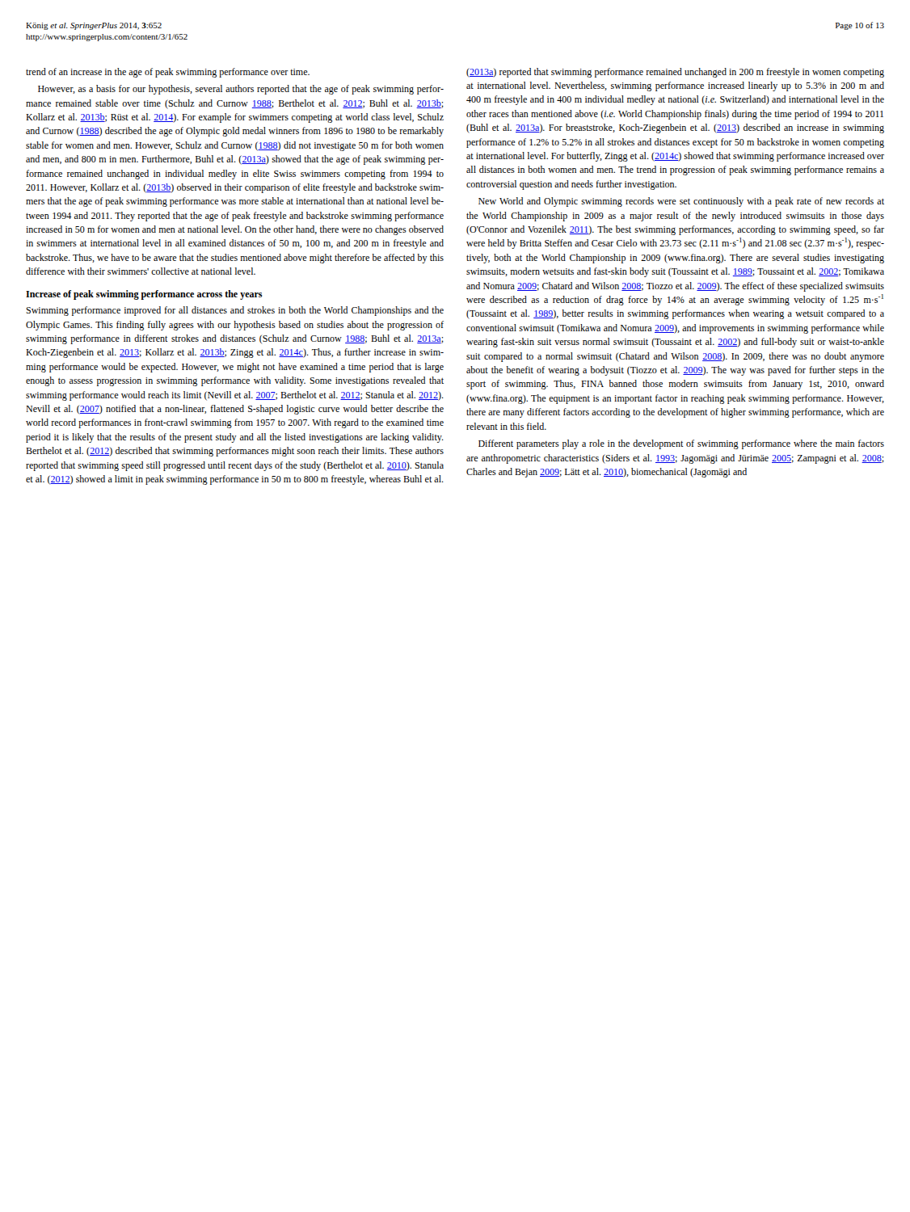König et al. SpringerPlus 2014, 3:652
http://www.springerplus.com/content/3/1/652
Page 10 of 13
trend of an increase in the age of peak swimming performance over time.
However, as a basis for our hypothesis, several authors reported that the age of peak swimming performance remained stable over time (Schulz and Curnow 1988; Berthelot et al. 2012; Buhl et al. 2013b; Kollarz et al. 2013b; Rüst et al. 2014). For example for swimmers competing at world class level, Schulz and Curnow (1988) described the age of Olympic gold medal winners from 1896 to 1980 to be remarkably stable for women and men. However, Schulz and Curnow (1988) did not investigate 50 m for both women and men, and 800 m in men. Furthermore, Buhl et al. (2013a) showed that the age of peak swimming performance remained unchanged in individual medley in elite Swiss swimmers competing from 1994 to 2011. However, Kollarz et al. (2013b) observed in their comparison of elite freestyle and backstroke swimmers that the age of peak swimming performance was more stable at international than at national level between 1994 and 2011. They reported that the age of peak freestyle and backstroke swimming performance increased in 50 m for women and men at national level. On the other hand, there were no changes observed in swimmers at international level in all examined distances of 50 m, 100 m, and 200 m in freestyle and backstroke. Thus, we have to be aware that the studies mentioned above might therefore be affected by this difference with their swimmers' collective at national level.
Increase of peak swimming performance across the years
Swimming performance improved for all distances and strokes in both the World Championships and the Olympic Games. This finding fully agrees with our hypothesis based on studies about the progression of swimming performance in different strokes and distances (Schulz and Curnow 1988; Buhl et al. 2013a; Koch-Ziegenbein et al. 2013; Kollarz et al. 2013b; Zingg et al. 2014c). Thus, a further increase in swimming performance would be expected. However, we might not have examined a time period that is large enough to assess progression in swimming performance with validity. Some investigations revealed that swimming performance would reach its limit (Nevill et al. 2007; Berthelot et al. 2012; Stanula et al. 2012). Nevill et al. (2007) notified that a non-linear, flattened S-shaped logistic curve would better describe the world record performances in front-crawl swimming from 1957 to 2007. With regard to the examined time period it is likely that the results of the present study and all the listed investigations are lacking validity. Berthelot et al. (2012) described that swimming performances might soon reach their limits. These authors reported that swimming speed still progressed until recent days of the study (Berthelot et al. 2010). Stanula et al. (2012) showed a limit in peak swimming performance in 50 m to 800 m freestyle, whereas Buhl et al. (2013a) reported that swimming performance remained unchanged in 200 m freestyle in women competing at international level. Nevertheless, swimming performance increased linearly up to 5.3% in 200 m and 400 m freestyle and in 400 m individual medley at national (i.e. Switzerland) and international level in the other races than mentioned above (i.e. World Championship finals) during the time period of 1994 to 2011 (Buhl et al. 2013a). For breaststroke, Koch-Ziegenbein et al. (2013) described an increase in swimming performance of 1.2% to 5.2% in all strokes and distances except for 50 m backstroke in women competing at international level. For butterfly, Zingg et al. (2014c) showed that swimming performance increased over all distances in both women and men. The trend in progression of peak swimming performance remains a controversial question and needs further investigation.
New World and Olympic swimming records were set continuously with a peak rate of new records at the World Championship in 2009 as a major result of the newly introduced swimsuits in those days (O'Connor and Vozenilek 2011). The best swimming performances, according to swimming speed, so far were held by Britta Steffen and Cesar Cielo with 23.73 sec (2.11 m·s-1) and 21.08 sec (2.37 m·s-1), respectively, both at the World Championship in 2009 (www.fina.org). There are several studies investigating swimsuits, modern wetsuits and fast-skin body suit (Toussaint et al. 1989; Toussaint et al. 2002; Tomikawa and Nomura 2009; Chatard and Wilson 2008; Tiozzo et al. 2009). The effect of these specialized swimsuits were described as a reduction of drag force by 14% at an average swimming velocity of 1.25 m·s-1 (Toussaint et al. 1989), better results in swimming performances when wearing a wetsuit compared to a conventional swimsuit (Tomikawa and Nomura 2009), and improvements in swimming performance while wearing fast-skin suit versus normal swimsuit (Toussaint et al. 2002) and full-body suit or waist-to-ankle suit compared to a normal swimsuit (Chatard and Wilson 2008). In 2009, there was no doubt anymore about the benefit of wearing a bodysuit (Tiozzo et al. 2009). The way was paved for further steps in the sport of swimming. Thus, FINA banned those modern swimsuits from January 1st, 2010, onward (www.fina.org). The equipment is an important factor in reaching peak swimming performance. However, there are many different factors according to the development of higher swimming performance, which are relevant in this field.
Different parameters play a role in the development of swimming performance where the main factors are anthropometric characteristics (Siders et al. 1993; Jagomägi and Jürimäe 2005; Zampagni et al. 2008; Charles and Bejan 2009; Lätt et al. 2010), biomechanical (Jagomägi and